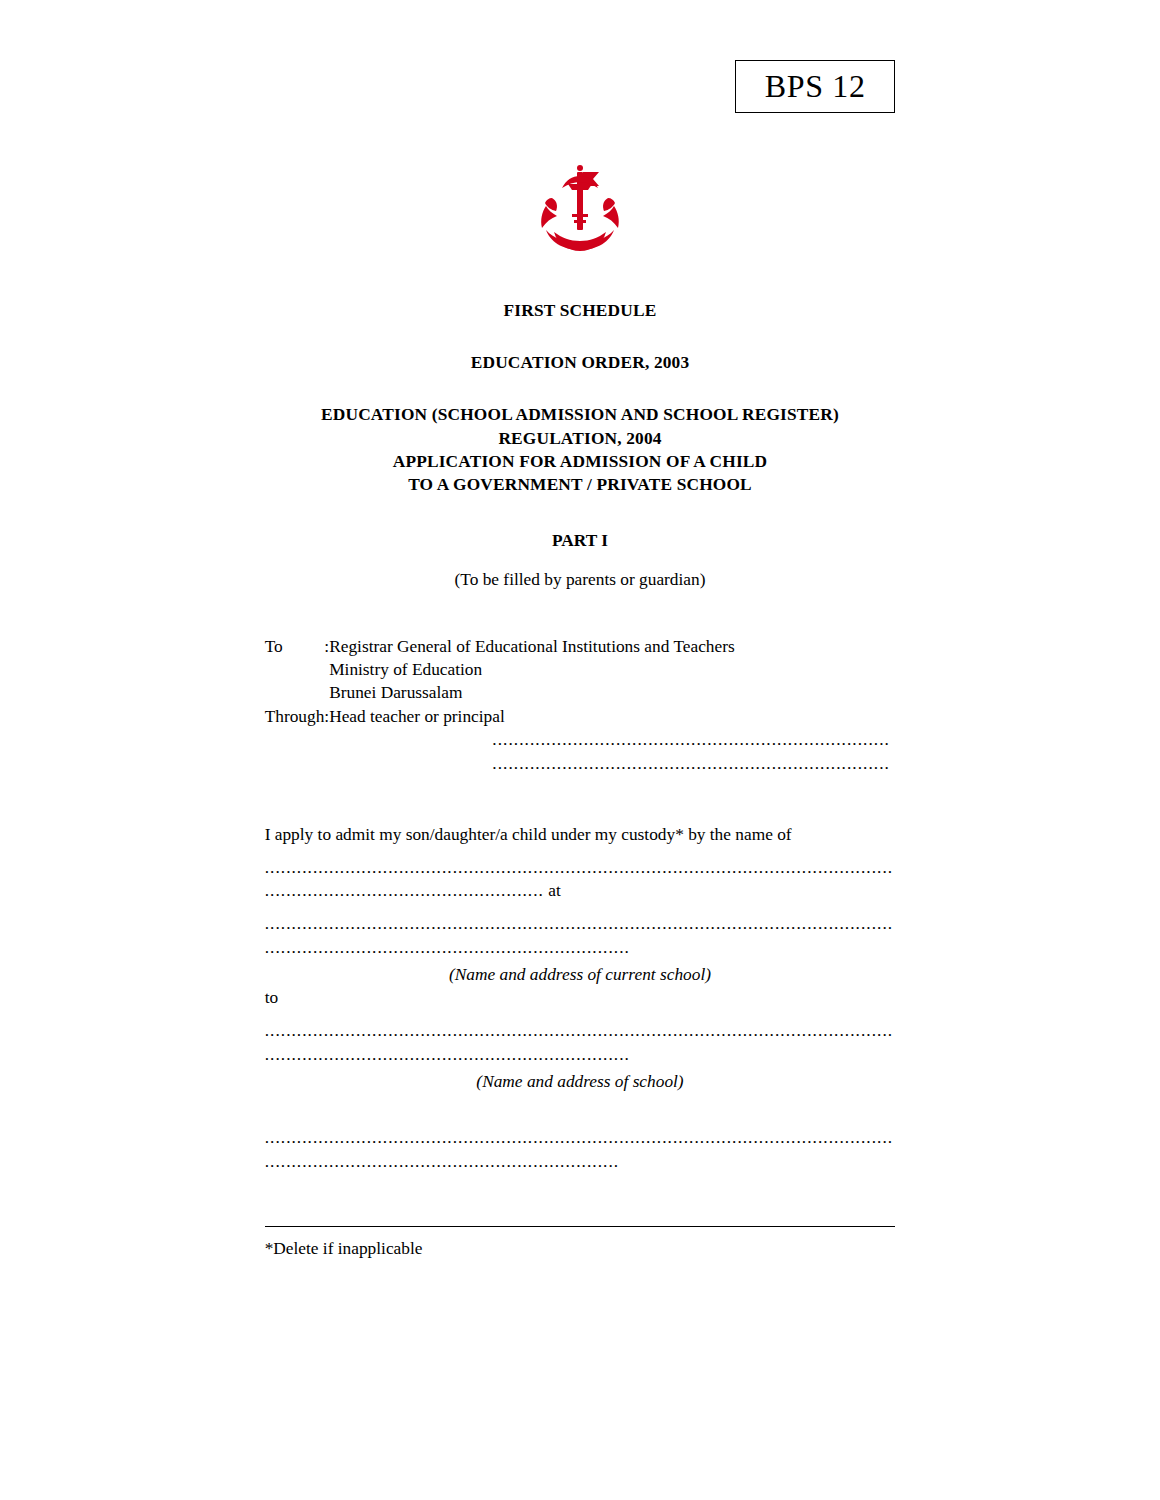BPS 12
FIRST SCHEDULE
EDUCATION ORDER, 2003
EDUCATION (SCHOOL ADMISSION AND SCHOOL REGISTER)
REGULATION, 2004
APPLICATION FOR ADMISSION OF A CHILD
TO A GOVERNMENT / PRIVATE SCHOOL
PART I
(To be filled by parents or guardian)
| To | : | Registrar General of Educational Institutions and Teachers |
| | | Ministry of Education |
| | | Brunei Darussalam |
| Through | : | Head teacher or principal |
| | | .......................................................................... |
| | | .......................................................................... |
I apply to admit my son/daughter/a child under my custody* by the name of
......................................................................................................................................................................... .........................................................................................................................................................................................
(Name and address of current school)
to
.........................................................................................................................................................................................
(Name and address of school)
.......................................................................................................................................................................................
*Delete if inapplicable